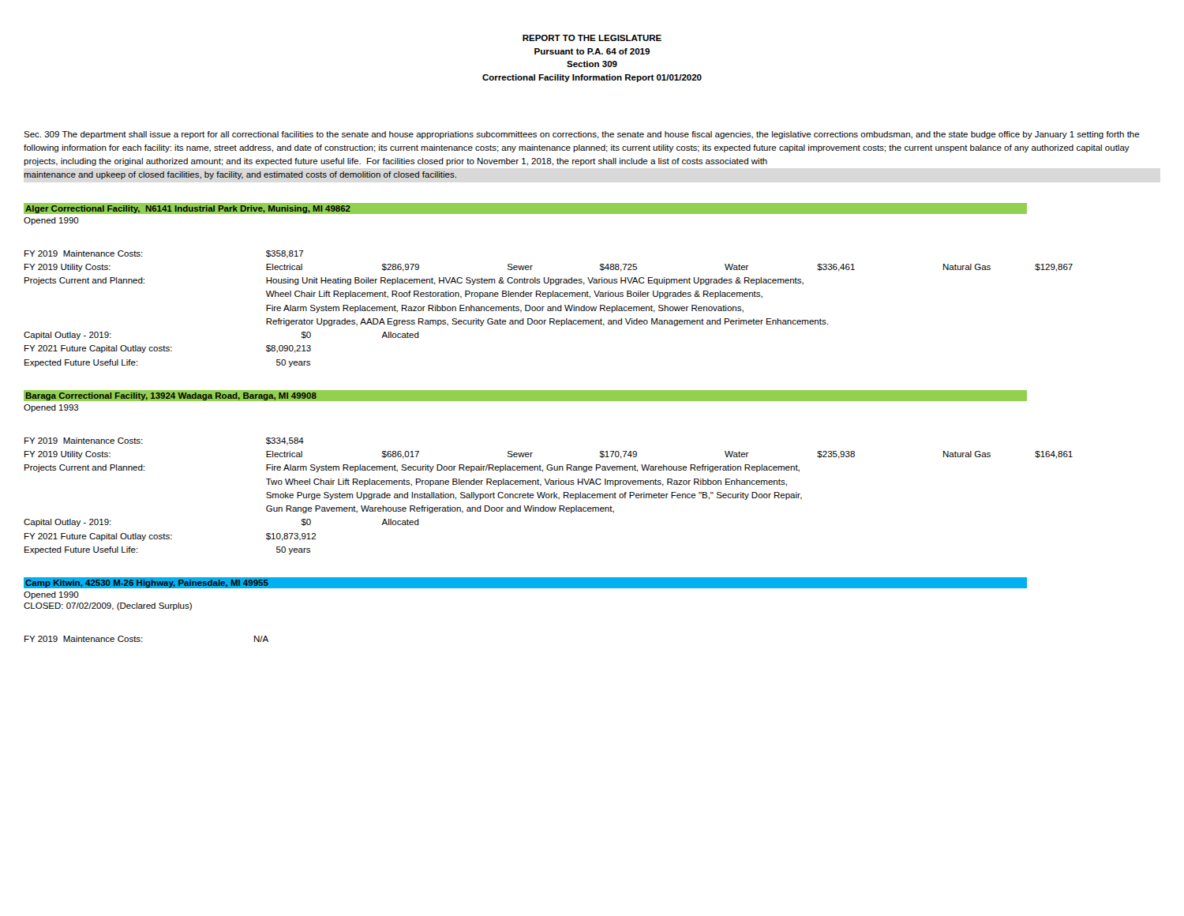REPORT TO THE LEGISLATURE
Pursuant to P.A. 64 of 2019
Section 309
Correctional Facility Information Report 01/01/2020
Sec. 309 The department shall issue a report for all correctional facilities to the senate and house appropriations subcommittees on corrections, the senate and house fiscal agencies, the legislative corrections ombudsman, and the state budge office by January 1 setting forth the following information for each facility: its name, street address, and date of construction; its current maintenance costs; any maintenance planned; its current utility costs; its expected future capital improvement costs; the current unspent balance of any authorized capital outlay projects, including the original authorized amount; and its expected future useful life. For facilities closed prior to November 1, 2018, the report shall include a list of costs associated with maintenance and upkeep of closed facilities, by facility, and estimated costs of demolition of closed facilities.
Alger Correctional Facility, N6141 Industrial Park Drive, Munising, MI 49862
Opened 1990
| FY 2019 Maintenance Costs: | $358,817 | |
| FY 2019 Utility Costs: | Electrical | $286,979 | Sewer | $488,725 | Water | $336,461 | Natural Gas | $129,867 |
| Projects Current and Planned: | Housing Unit Heating Boiler Replacement, HVAC System & Controls Upgrades, Various HVAC Equipment Upgrades & Replacements, |
| | Wheel Chair Lift Replacement, Roof Restoration, Propane Blender Replacement, Various Boiler Upgrades & Replacements, |
| | Fire Alarm System Replacement, Razor Ribbon Enhancements, Door and Window Replacement, Shower Renovations, |
| | Refrigerator Upgrades, AADA Egress Ramps, Security Gate and Door Replacement, and Video Management and Perimeter Enhancements. |
| Capital Outlay - 2019: | $0 | Allocated |
| FY 2021 Future Capital Outlay costs: | $8,090,213 | |
| Expected Future Useful Life: | 50 years | |
Baraga Correctional Facility, 13924 Wadaga Road, Baraga, MI 49908
Opened 1993
| FY 2019 Maintenance Costs: | $334,584 | |
| FY 2019 Utility Costs: | Electrical | $686,017 | Sewer | $170,749 | Water | $235,938 | Natural Gas | $164,861 |
| Projects Current and Planned: | Fire Alarm System Replacement, Security Door Repair/Replacement, Gun Range Pavement, Warehouse Refrigeration Replacement, |
| | Two Wheel Chair Lift Replacements, Propane Blender Replacement, Various HVAC Improvements, Razor Ribbon Enhancements, |
| | Smoke Purge System Upgrade and Installation, Sallyport Concrete Work, Replacement of Perimeter Fence "B," Security Door Repair, |
| | Gun Range Pavement, Warehouse Refrigeration, and Door and Window Replacement, |
| Capital Outlay - 2019: | $0 | Allocated |
| FY 2021 Future Capital Outlay costs: | $10,873,912 | |
| Expected Future Useful Life: | 50 years | |
Camp Kitwin, 42530 M-26 Highway, Painesdale, MI 49955
Opened 1990
CLOSED: 07/02/2009, (Declared Surplus)
| FY 2019 Maintenance Costs: | N/A | |